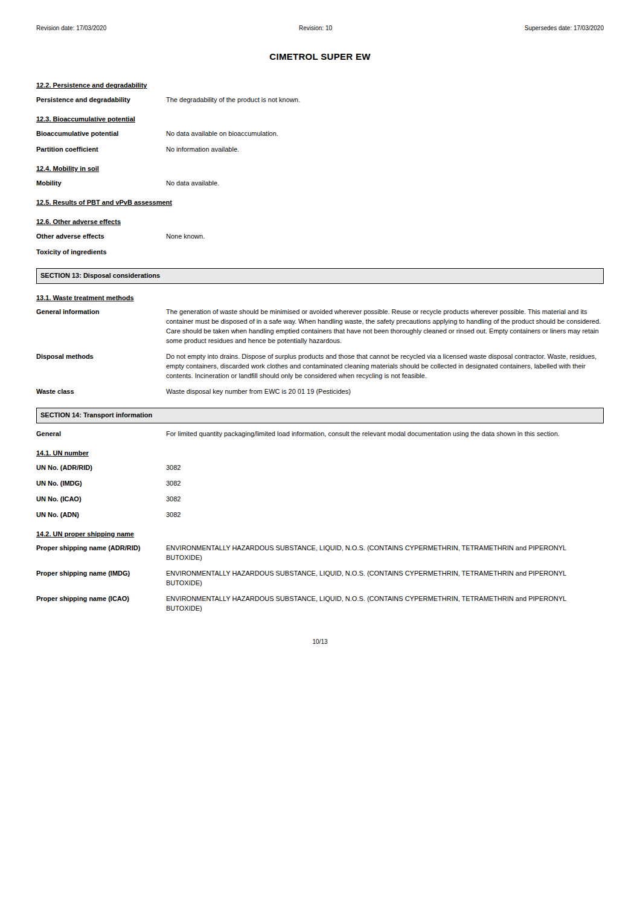Revision date: 17/03/2020 Revision: 10 Supersedes date: 17/03/2020
CIMETROL SUPER EW
12.2. Persistence and degradability
Persistence and degradability
The degradability of the product is not known.
12.3. Bioaccumulative potential
Bioaccumulative potential
No data available on bioaccumulation.
Partition coefficient
No information available.
12.4. Mobility in soil
Mobility
No data available.
12.5. Results of PBT and vPvB assessment
12.6. Other adverse effects
Other adverse effects
None known.
Toxicity of ingredients
SECTION 13: Disposal considerations
13.1. Waste treatment methods
General information
The generation of waste should be minimised or avoided wherever possible. Reuse or recycle products wherever possible. This material and its container must be disposed of in a safe way. When handling waste, the safety precautions applying to handling of the product should be considered. Care should be taken when handling emptied containers that have not been thoroughly cleaned or rinsed out. Empty containers or liners may retain some product residues and hence be potentially hazardous.
Disposal methods
Do not empty into drains. Dispose of surplus products and those that cannot be recycled via a licensed waste disposal contractor. Waste, residues, empty containers, discarded work clothes and contaminated cleaning materials should be collected in designated containers, labelled with their contents. Incineration or landfill should only be considered when recycling is not feasible.
Waste class
Waste disposal key number from EWC is 20 01 19 (Pesticides)
SECTION 14: Transport information
General
For limited quantity packaging/limited load information, consult the relevant modal documentation using the data shown in this section.
14.1. UN number
UN No. (ADR/RID)
3082
UN No. (IMDG)
3082
UN No. (ICAO)
3082
UN No. (ADN)
3082
14.2. UN proper shipping name
Proper shipping name (ADR/RID)
ENVIRONMENTALLY HAZARDOUS SUBSTANCE, LIQUID, N.O.S. (CONTAINS CYPERMETHRIN, TETRAMETHRIN and PIPERONYL BUTOXIDE)
Proper shipping name (IMDG)
ENVIRONMENTALLY HAZARDOUS SUBSTANCE, LIQUID, N.O.S. (CONTAINS CYPERMETHRIN, TETRAMETHRIN and PIPERONYL BUTOXIDE)
Proper shipping name (ICAO)
ENVIRONMENTALLY HAZARDOUS SUBSTANCE, LIQUID, N.O.S. (CONTAINS CYPERMETHRIN, TETRAMETHRIN and PIPERONYL BUTOXIDE)
10/13